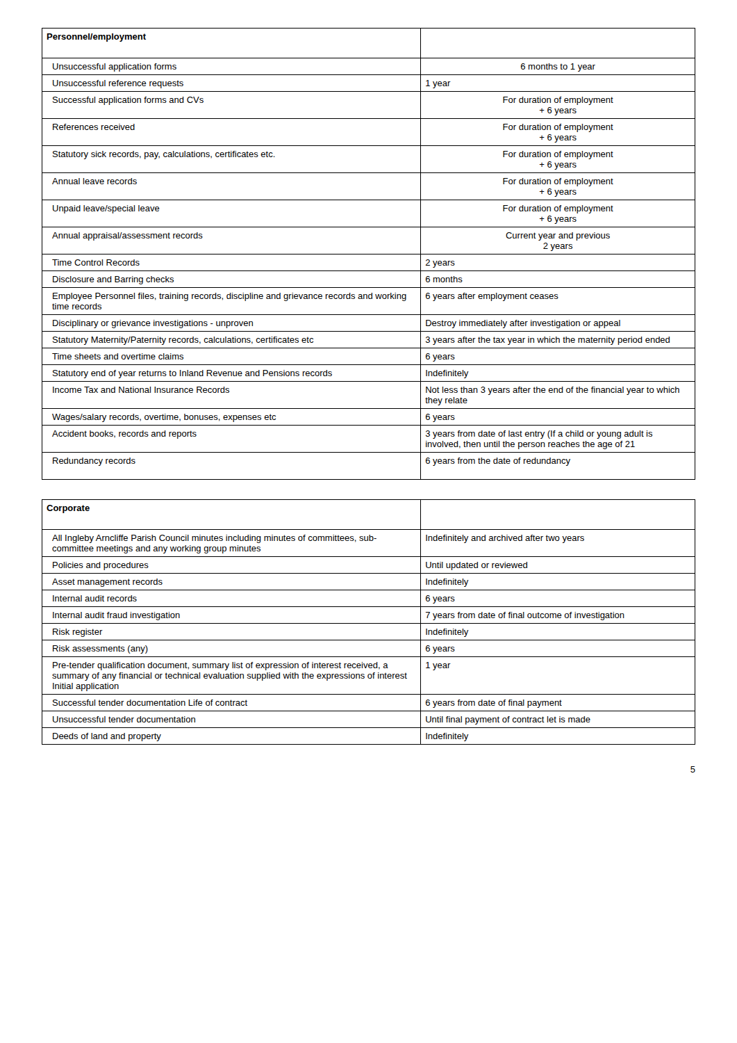| Personnel/employment | |
| Unsuccessful application forms | 6 months to 1 year |
| Unsuccessful reference requests | 1 year |
| Successful application forms and CVs | For duration of employment + 6 years |
| References received | For duration of employment + 6 years |
| Statutory sick records, pay, calculations, certificates etc. | For duration of employment + 6 years |
| Annual leave records | For duration of employment + 6 years |
| Unpaid leave/special leave | For duration of employment + 6 years |
| Annual appraisal/assessment records | Current year and previous 2 years |
| Time Control Records | 2 years |
| Disclosure and Barring checks | 6 months |
| Employee Personnel files, training records, discipline and grievance records and working time records | 6 years after employment ceases |
| Disciplinary or grievance investigations - unproven | Destroy immediately after investigation or appeal |
| Statutory Maternity/Paternity records, calculations, certificates etc | 3 years after the tax year in which the maternity period ended |
| Time sheets and overtime claims | 6 years |
| Statutory end of year returns to Inland Revenue and Pensions records | Indefinitely |
| Income Tax and National Insurance Records | Not less than 3 years after the end of the financial year to which they relate |
| Wages/salary records, overtime, bonuses, expenses etc | 6 years |
| Accident books, records and reports | 3 years from date of last entry (If a child or young adult is involved, then until the person reaches the age of 21 |
| Redundancy records | 6 years from the date of redundancy |
| Corporate | |
| All Ingleby Arncliffe Parish Council minutes including minutes of committees, sub-committee meetings and any working group minutes | Indefinitely and archived after two years |
| Policies and procedures | Until updated or reviewed |
| Asset management records | Indefinitely |
| Internal audit records | 6 years |
| Internal audit fraud investigation | 7 years from date of final outcome of investigation |
| Risk register | Indefinitely |
| Risk assessments (any) | 6 years |
| Pre-tender qualification document, summary list of expression of interest received, a summary of any financial or technical evaluation supplied with the expressions of interest Initial application | 1 year |
| Successful tender documentation Life of contract | 6 years from date of final payment |
| Unsuccessful tender documentation | Until final payment of contract let is made |
| Deeds of land and property | Indefinitely |
5